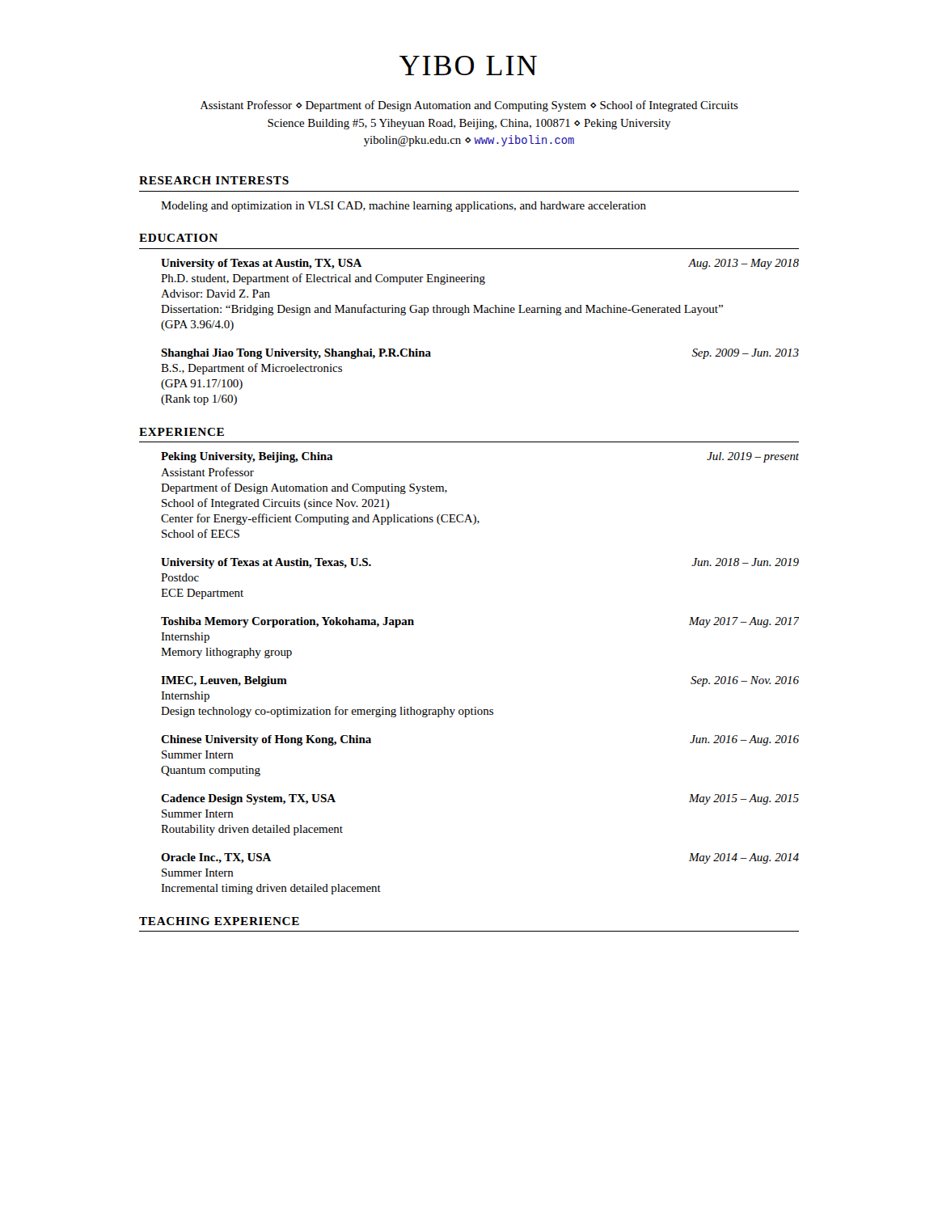YIBO LIN
Assistant Professor ⋄ Department of Design Automation and Computing System ⋄ School of Integrated Circuits
Science Building #5, 5 Yiheyuan Road, Beijing, China, 100871 ⋄ Peking University
yibolin@pku.edu.cn ⋄ www.yibolin.com
RESEARCH INTERESTS
Modeling and optimization in VLSI CAD, machine learning applications, and hardware acceleration
EDUCATION
University of Texas at Austin, TX, USA Aug. 2013 – May 2018
Ph.D. student, Department of Electrical and Computer Engineering
Advisor: David Z. Pan
Dissertation: “Bridging Design and Manufacturing Gap through Machine Learning and Machine-Generated Layout”
(GPA 3.96/4.0)
Shanghai Jiao Tong University, Shanghai, P.R.China Sep. 2009 – Jun. 2013
B.S., Department of Microelectronics
(GPA 91.17/100)
(Rank top 1/60)
EXPERIENCE
Peking University, Beijing, China Jul. 2019 – present
Assistant Professor
Department of Design Automation and Computing System,
School of Integrated Circuits (since Nov. 2021)
Center for Energy-efficient Computing and Applications (CECA),
School of EECS
University of Texas at Austin, Texas, U.S. Jun. 2018 – Jun. 2019
Postdoc
ECE Department
Toshiba Memory Corporation, Yokohama, Japan May 2017 – Aug. 2017
Internship
Memory lithography group
IMEC, Leuven, Belgium Sep. 2016 – Nov. 2016
Internship
Design technology co-optimization for emerging lithography options
Chinese University of Hong Kong, China Jun. 2016 – Aug. 2016
Summer Intern
Quantum computing
Cadence Design System, TX, USA May 2015 – Aug. 2015
Summer Intern
Routability driven detailed placement
Oracle Inc., TX, USA May 2014 – Aug. 2014
Summer Intern
Incremental timing driven detailed placement
TEACHING EXPERIENCE